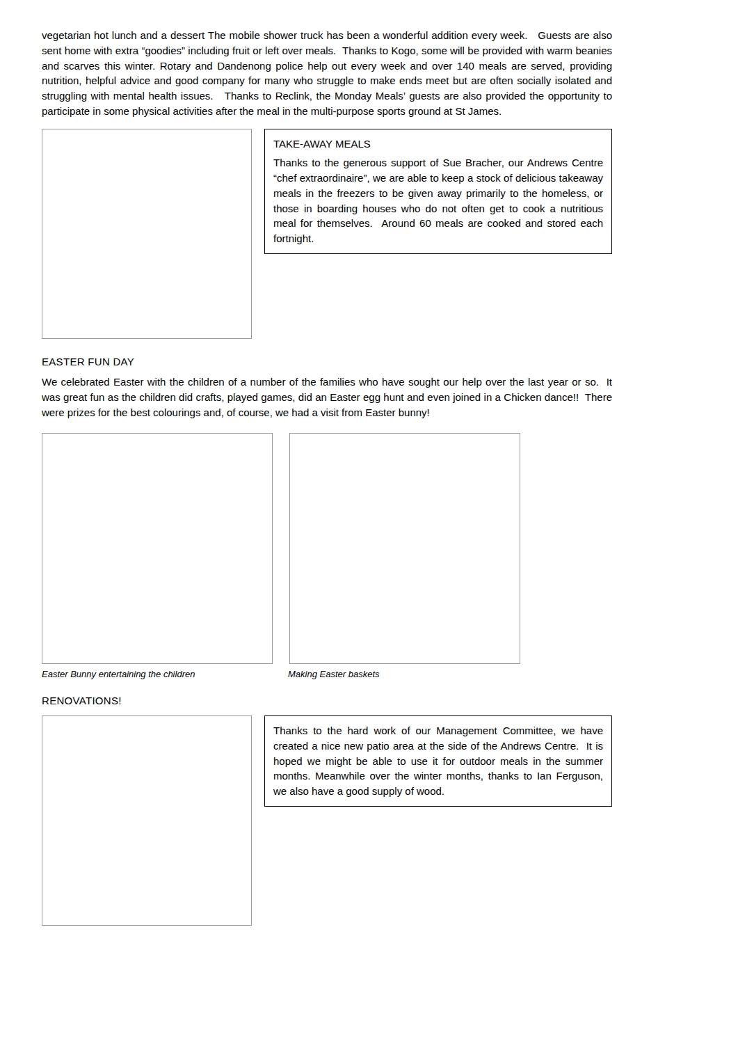vegetarian hot lunch and a dessert The mobile shower truck has been a wonderful addition every week. Guests are also sent home with extra “goodies” including fruit or left over meals. Thanks to Kogo, some will be provided with warm beanies and scarves this winter. Rotary and Dandenong police help out every week and over 140 meals are served, providing nutrition, helpful advice and good company for many who struggle to make ends meet but are often socially isolated and struggling with mental health issues. Thanks to Reclink, the Monday Meals’ guests are also provided the opportunity to participate in some physical activities after the meal in the multi-purpose sports ground at St James.
TAKE-AWAY MEALS
Thanks to the generous support of Sue Bracher, our Andrews Centre “chef extraordinaire”, we are able to keep a stock of delicious takeaway meals in the freezers to be given away primarily to the homeless, or those in boarding houses who do not often get to cook a nutritious meal for themselves. Around 60 meals are cooked and stored each fortnight.
EASTER FUN DAY
We celebrated Easter with the children of a number of the families who have sought our help over the last year or so. It was great fun as the children did crafts, played games, did an Easter egg hunt and even joined in a Chicken dance!! There were prizes for the best colourings and, of course, we had a visit from Easter bunny!
Easter Bunny entertaining the children Making Easter baskets
RENOVATIONS!
Thanks to the hard work of our Management Committee, we have created a nice new patio area at the side of the Andrews Centre. It is hoped we might be able to use it for outdoor meals in the summer months. Meanwhile over the winter months, thanks to Ian Ferguson, we also have a good supply of wood.